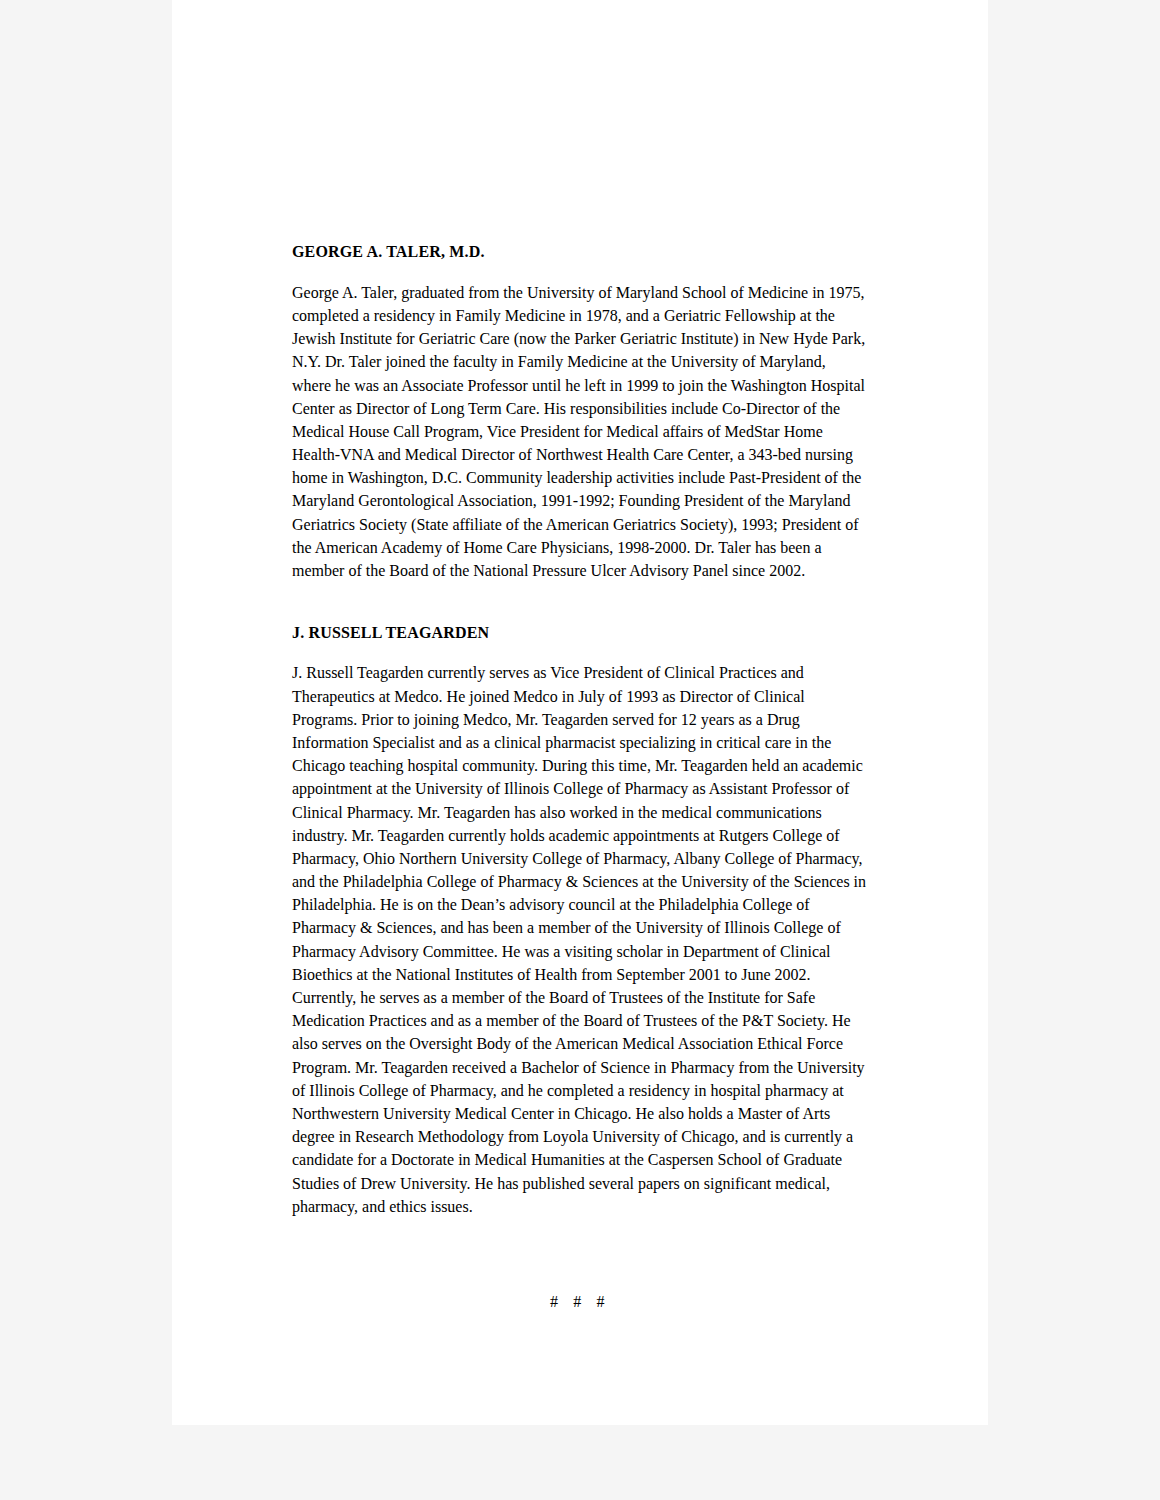GEORGE A. TALER, M.D.
George A. Taler, graduated from the University of Maryland School of Medicine in 1975, completed a residency in Family Medicine in 1978, and a Geriatric Fellowship at the Jewish Institute for Geriatric Care (now the Parker Geriatric Institute) in New Hyde Park, N.Y. Dr. Taler joined the faculty in Family Medicine at the University of Maryland, where he was an Associate Professor until he left in 1999 to join the Washington Hospital Center as Director of Long Term Care. His responsibilities include Co-Director of the Medical House Call Program, Vice President for Medical affairs of MedStar Home Health-VNA and Medical Director of Northwest Health Care Center, a 343-bed nursing home in Washington, D.C. Community leadership activities include Past-President of the Maryland Gerontological Association, 1991-1992; Founding President of the Maryland Geriatrics Society (State affiliate of the American Geriatrics Society), 1993; President of the American Academy of Home Care Physicians, 1998-2000. Dr. Taler has been a member of the Board of the National Pressure Ulcer Advisory Panel since 2002.
J. RUSSELL TEAGARDEN
J. Russell Teagarden currently serves as Vice President of Clinical Practices and Therapeutics at Medco. He joined Medco in July of 1993 as Director of Clinical Programs. Prior to joining Medco, Mr. Teagarden served for 12 years as a Drug Information Specialist and as a clinical pharmacist specializing in critical care in the Chicago teaching hospital community. During this time, Mr. Teagarden held an academic appointment at the University of Illinois College of Pharmacy as Assistant Professor of Clinical Pharmacy. Mr. Teagarden has also worked in the medical communications industry. Mr. Teagarden currently holds academic appointments at Rutgers College of Pharmacy, Ohio Northern University College of Pharmacy, Albany College of Pharmacy, and the Philadelphia College of Pharmacy & Sciences at the University of the Sciences in Philadelphia. He is on the Dean’s advisory council at the Philadelphia College of Pharmacy & Sciences, and has been a member of the University of Illinois College of Pharmacy Advisory Committee. He was a visiting scholar in Department of Clinical Bioethics at the National Institutes of Health from September 2001 to June 2002. Currently, he serves as a member of the Board of Trustees of the Institute for Safe Medication Practices and as a member of the Board of Trustees of the P&T Society. He also serves on the Oversight Body of the American Medical Association Ethical Force Program. Mr. Teagarden received a Bachelor of Science in Pharmacy from the University of Illinois College of Pharmacy, and he completed a residency in hospital pharmacy at Northwestern University Medical Center in Chicago. He also holds a Master of Arts degree in Research Methodology from Loyola University of Chicago, and is currently a candidate for a Doctorate in Medical Humanities at the Caspersen School of Graduate Studies of Drew University. He has published several papers on significant medical, pharmacy, and ethics issues.
# # #